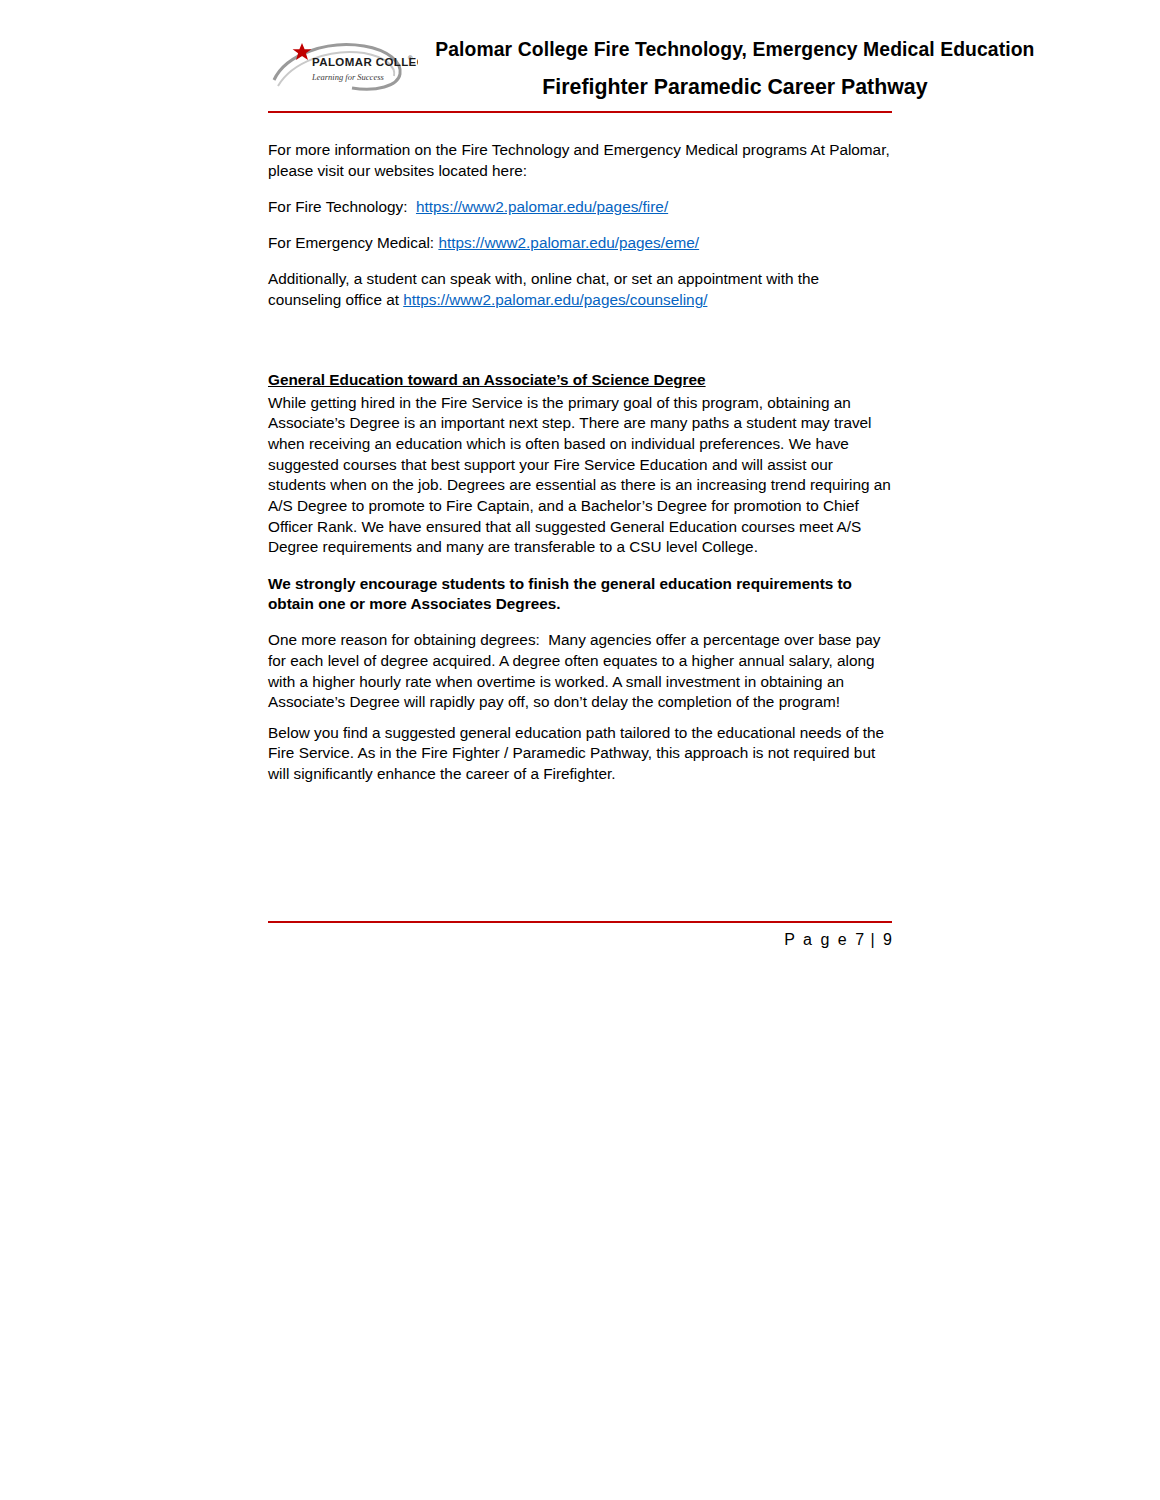PALOMAR COLLEGE ® Learning for Success
Palomar College Fire Technology, Emergency Medical Education
Firefighter Paramedic Career Pathway
For more information on the Fire Technology and Emergency Medical programs At Palomar, please visit our websites located here:
For Fire Technology: https://www2.palomar.edu/pages/fire/
For Emergency Medical: https://www2.palomar.edu/pages/eme/
Additionally, a student can speak with, online chat, or set an appointment with the counseling office at https://www2.palomar.edu/pages/counseling/
General Education toward an Associate’s of Science Degree
While getting hired in the Fire Service is the primary goal of this program, obtaining an Associate’s Degree is an important next step. There are many paths a student may travel when receiving an education which is often based on individual preferences. We have suggested courses that best support your Fire Service Education and will assist our students when on the job. Degrees are essential as there is an increasing trend requiring an A/S Degree to promote to Fire Captain, and a Bachelor’s Degree for promotion to Chief Officer Rank. We have ensured that all suggested General Education courses meet A/S Degree requirements and many are transferable to a CSU level College.
We strongly encourage students to finish the general education requirements to obtain one or more Associates Degrees.
One more reason for obtaining degrees: Many agencies offer a percentage over base pay for each level of degree acquired. A degree often equates to a higher annual salary, along with a higher hourly rate when overtime is worked. A small investment in obtaining an Associate’s Degree will rapidly pay off, so don’t delay the completion of the program!
Below you find a suggested general education path tailored to the educational needs of the Fire Service. As in the Fire Fighter / Paramedic Pathway, this approach is not required but will significantly enhance the career of a Firefighter.
P a g e 7 | 9